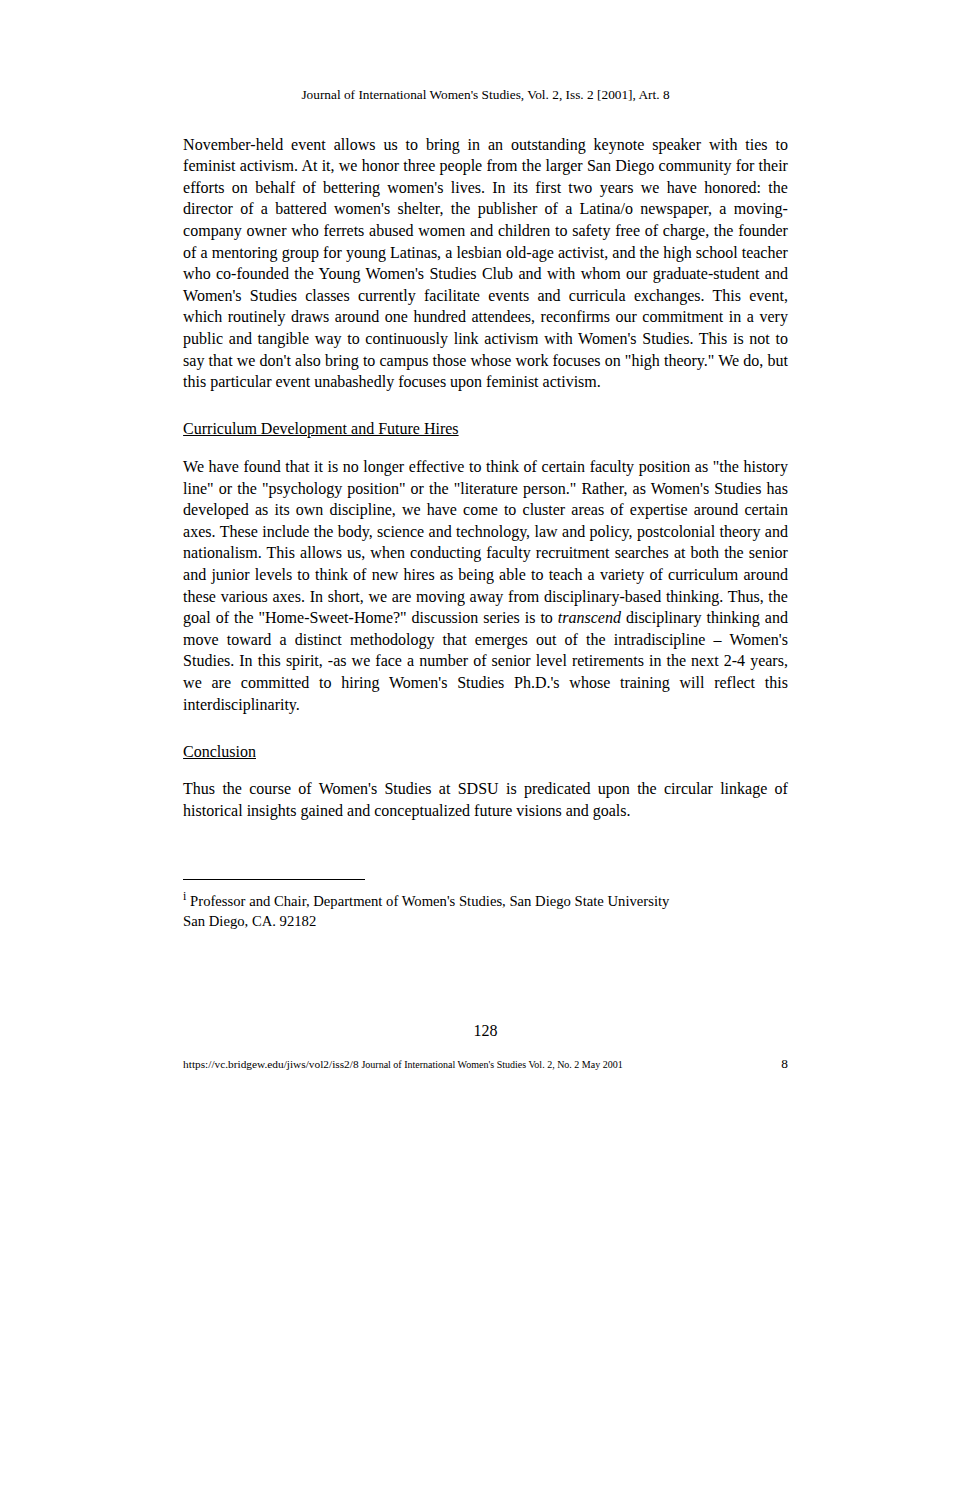Journal of International Women's Studies, Vol. 2, Iss. 2 [2001], Art. 8
November-held event allows us to bring in an outstanding keynote speaker with ties to feminist activism. At it, we honor three people from the larger San Diego community for their efforts on behalf of bettering women's lives. In its first two years we have honored: the director of a battered women's shelter, the publisher of a Latina/o newspaper, a moving-company owner who ferrets abused women and children to safety free of charge, the founder of a mentoring group for young Latinas, a lesbian old-age activist, and the high school teacher who co-founded the Young Women's Studies Club and with whom our graduate-student and Women's Studies classes currently facilitate events and curricula exchanges. This event, which routinely draws around one hundred attendees, reconfirms our commitment in a very public and tangible way to continuously link activism with Women's Studies. This is not to say that we don't also bring to campus those whose work focuses on "high theory." We do, but this particular event unabashedly focuses upon feminist activism.
Curriculum Development and Future Hires
We have found that it is no longer effective to think of certain faculty position as "the history line" or the "psychology position" or the "literature person." Rather, as Women's Studies has developed as its own discipline, we have come to cluster areas of expertise around certain axes. These include the body, science and technology, law and policy, postcolonial theory and nationalism. This allows us, when conducting faculty recruitment searches at both the senior and junior levels to think of new hires as being able to teach a variety of curriculum around these various axes. In short, we are moving away from disciplinary-based thinking. Thus, the goal of the "Home-Sweet-Home?" discussion series is to transcend disciplinary thinking and move toward a distinct methodology that emerges out of the intradiscipline – Women's Studies. In this spirit, -as we face a number of senior level retirements in the next 2-4 years, we are committed to hiring Women's Studies Ph.D.'s whose training will reflect this interdisciplinarity.
Conclusion
Thus the course of Women's Studies at SDSU is predicated upon the circular linkage of historical insights gained and conceptualized future visions and goals.
i Professor and Chair, Department of Women's Studies, San Diego State University
San Diego, CA. 92182
128
https://vc.bridgew.edu/jiws/vol2/iss2/8 Journal of International Women's Studies Vol. 2, No. 2 May 2001
8